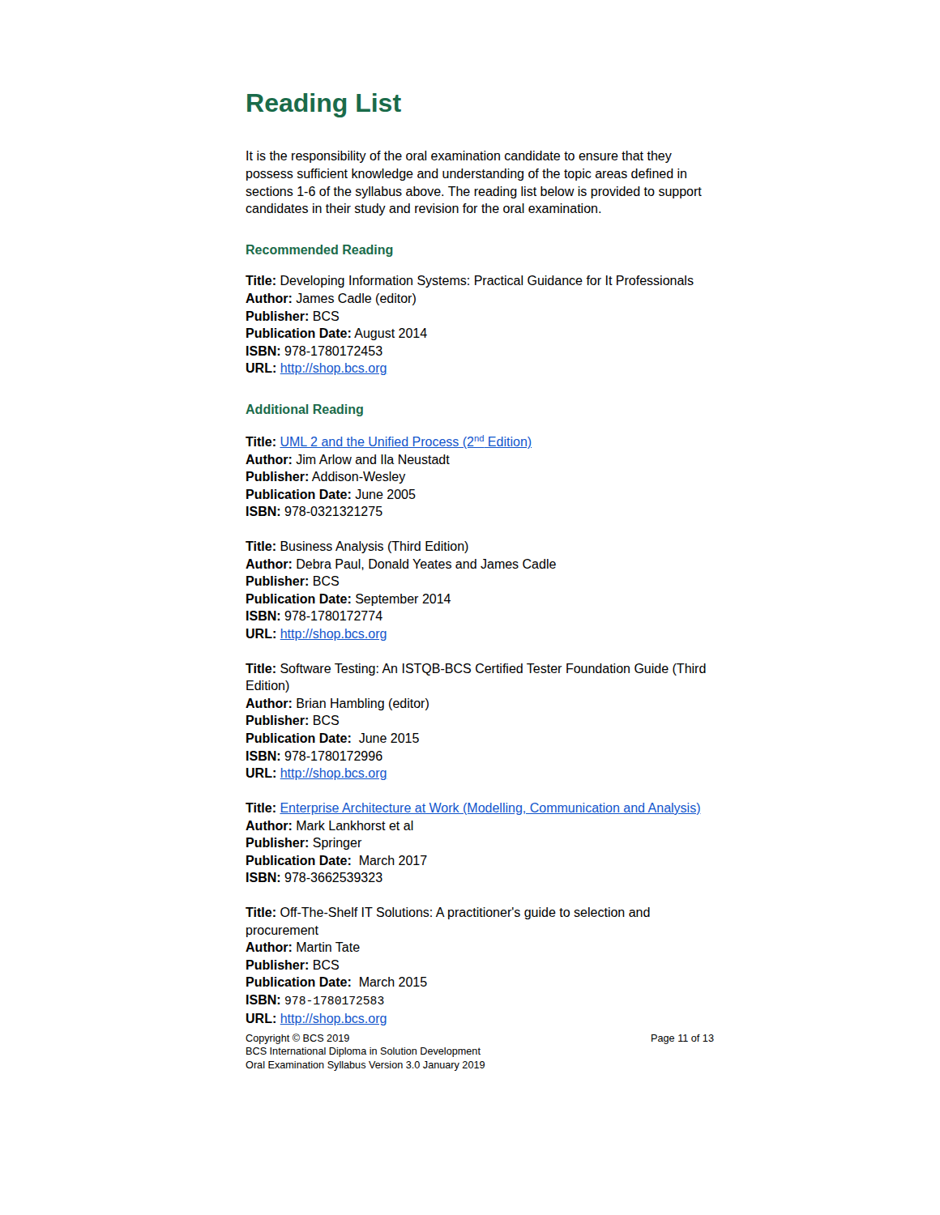Reading List
It is the responsibility of the oral examination candidate to ensure that they possess sufficient knowledge and understanding of the topic areas defined in sections 1-6 of the syllabus above. The reading list below is provided to support candidates in their study and revision for the oral examination.
Recommended Reading
Title: Developing Information Systems: Practical Guidance for It Professionals
Author: James Cadle (editor)
Publisher: BCS
Publication Date: August 2014
ISBN: 978-1780172453
URL: http://shop.bcs.org
Additional Reading
Title: UML 2 and the Unified Process (2nd Edition)
Author: Jim Arlow and Ila Neustadt
Publisher: Addison-Wesley
Publication Date: June 2005
ISBN: 978-0321321275
Title: Business Analysis (Third Edition)
Author: Debra Paul, Donald Yeates and James Cadle
Publisher: BCS
Publication Date: September 2014
ISBN: 978-1780172774
URL: http://shop.bcs.org
Title: Software Testing: An ISTQB-BCS Certified Tester Foundation Guide (Third Edition)
Author: Brian Hambling (editor)
Publisher: BCS
Publication Date: June 2015
ISBN: 978-1780172996
URL: http://shop.bcs.org
Title: Enterprise Architecture at Work (Modelling, Communication and Analysis)
Author: Mark Lankhorst et al
Publisher: Springer
Publication Date: March 2017
ISBN: 978-3662539323
Title: Off-The-Shelf IT Solutions: A practitioner's guide to selection and procurement
Author: Martin Tate
Publisher: BCS
Publication Date: March 2015
ISBN: 978-1780172583
URL: http://shop.bcs.org
Copyright © BCS 2019
BCS International Diploma in Solution Development
Oral Examination Syllabus Version 3.0 January 2019
Page 11 of 13